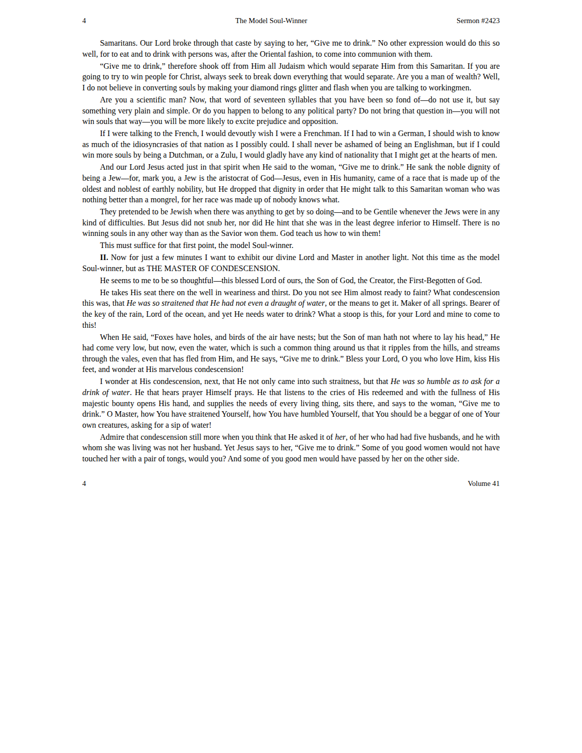4 The Model Soul-Winner Sermon #2423
Samaritans. Our Lord broke through that caste by saying to her, “Give me to drink.” No other expression would do this so well, for to eat and to drink with persons was, after the Oriental fashion, to come into communion with them.
“Give me to drink,” therefore shook off from Him all Judaism which would separate Him from this Samaritan. If you are going to try to win people for Christ, always seek to break down everything that would separate. Are you a man of wealth? Well, I do not believe in converting souls by making your diamond rings glitter and flash when you are talking to workingmen.
Are you a scientific man? Now, that word of seventeen syllables that you have been so fond of—do not use it, but say something very plain and simple. Or do you happen to belong to any political party? Do not bring that question in—you will not win souls that way—you will be more likely to excite prejudice and opposition.
If I were talking to the French, I would devoutly wish I were a Frenchman. If I had to win a German, I should wish to know as much of the idiosyncrasies of that nation as I possibly could. I shall never be ashamed of being an Englishman, but if I could win more souls by being a Dutchman, or a Zulu, I would gladly have any kind of nationality that I might get at the hearts of men.
And our Lord Jesus acted just in that spirit when He said to the woman, “Give me to drink.” He sank the noble dignity of being a Jew—for, mark you, a Jew is the aristocrat of God—Jesus, even in His humanity, came of a race that is made up of the oldest and noblest of earthly nobility, but He dropped that dignity in order that He might talk to this Samaritan woman who was nothing better than a mongrel, for her race was made up of nobody knows what.
They pretended to be Jewish when there was anything to get by so doing—and to be Gentile whenever the Jews were in any kind of difficulties. But Jesus did not snub her, nor did He hint that she was in the least degree inferior to Himself. There is no winning souls in any other way than as the Savior won them. God teach us how to win them!
This must suffice for that first point, the model Soul-winner.
II. Now for just a few minutes I want to exhibit our divine Lord and Master in another light. Not this time as the model Soul-winner, but as THE MASTER OF CONDESCENSION.
He seems to me to be so thoughtful—this blessed Lord of ours, the Son of God, the Creator, the First-Begotten of God.
He takes His seat there on the well in weariness and thirst. Do you not see Him almost ready to faint? What condescension this was, that He was so straitened that He had not even a draught of water, or the means to get it. Maker of all springs. Bearer of the key of the rain, Lord of the ocean, and yet He needs water to drink? What a stoop is this, for your Lord and mine to come to this!
When He said, “Foxes have holes, and birds of the air have nests; but the Son of man hath not where to lay his head,” He had come very low, but now, even the water, which is such a common thing around us that it ripples from the hills, and streams through the vales, even that has fled from Him, and He says, “Give me to drink.” Bless your Lord, O you who love Him, kiss His feet, and wonder at His marvelous condescension!
I wonder at His condescension, next, that He not only came into such straitness, but that He was so humble as to ask for a drink of water. He that hears prayer Himself prays. He that listens to the cries of His redeemed and with the fullness of His majestic bounty opens His hand, and supplies the needs of every living thing, sits there, and says to the woman, “Give me to drink.” O Master, how You have straitened Yourself, how You have humbled Yourself, that You should be a beggar of one of Your own creatures, asking for a sip of water!
Admire that condescension still more when you think that He asked it of her, of her who had had five husbands, and he with whom she was living was not her husband. Yet Jesus says to her, “Give me to drink.” Some of you good women would not have touched her with a pair of tongs, would you? And some of you good men would have passed by her on the other side.
4 Volume 41